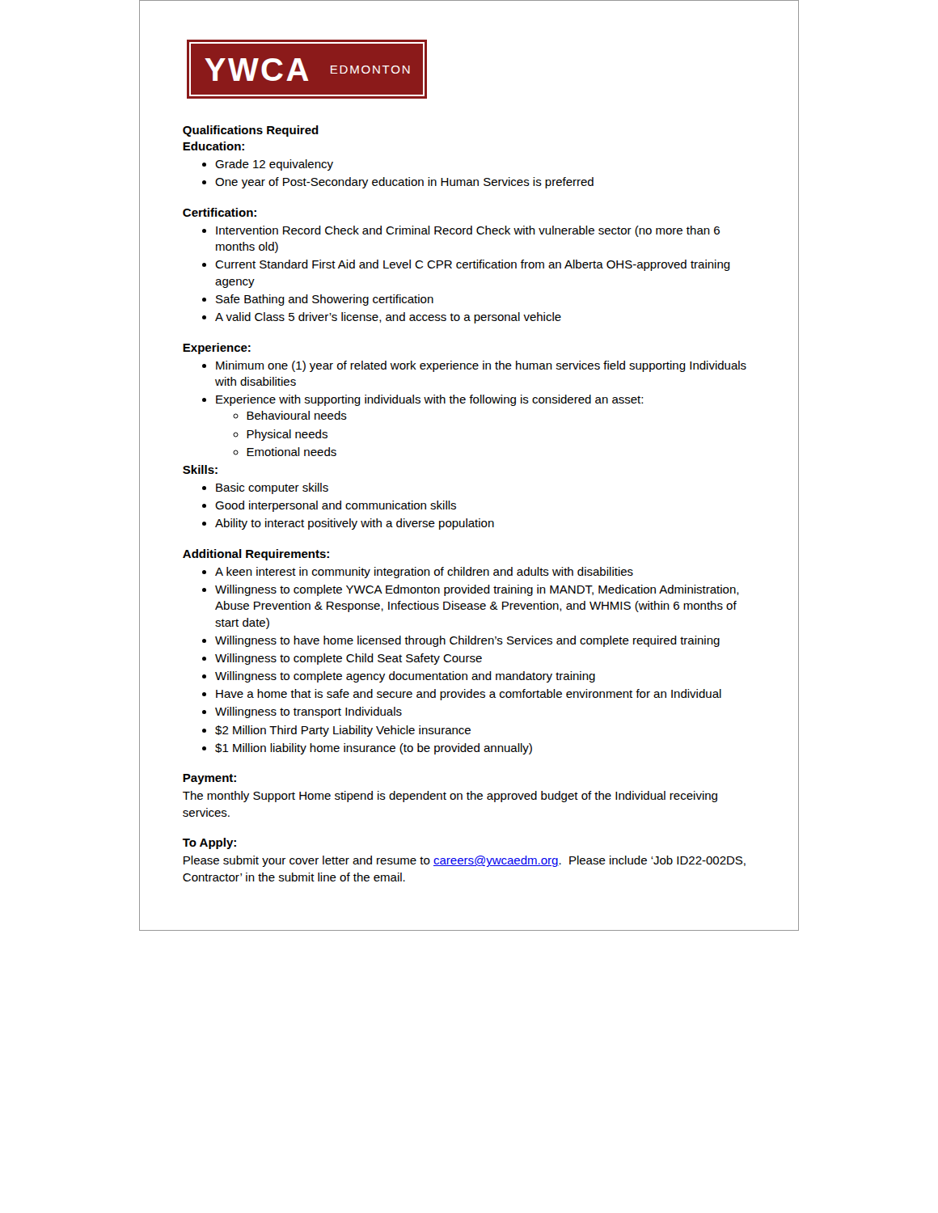YWCA EDMONTON
Qualifications Required
Education:
Grade 12 equivalency
One year of Post-Secondary education in Human Services is preferred
Certification:
Intervention Record Check and Criminal Record Check with vulnerable sector (no more than 6 months old)
Current Standard First Aid and Level C CPR certification from an Alberta OHS-approved training agency
Safe Bathing and Showering certification
A valid Class 5 driver’s license, and access to a personal vehicle
Experience:
Minimum one (1) year of related work experience in the human services field supporting Individuals with disabilities
Experience with supporting individuals with the following is considered an asset:
Behavioural needs
Physical needs
Emotional needs
Skills:
Basic computer skills
Good interpersonal and communication skills
Ability to interact positively with a diverse population
Additional Requirements:
A keen interest in community integration of children and adults with disabilities
Willingness to complete YWCA Edmonton provided training in MANDT, Medication Administration, Abuse Prevention & Response, Infectious Disease & Prevention, and WHMIS (within 6 months of start date)
Willingness to have home licensed through Children’s Services and complete required training
Willingness to complete Child Seat Safety Course
Willingness to complete agency documentation and mandatory training
Have a home that is safe and secure and provides a comfortable environment for an Individual
Willingness to transport Individuals
$2 Million Third Party Liability Vehicle insurance
$1 Million liability home insurance (to be provided annually)
Payment:
The monthly Support Home stipend is dependent on the approved budget of the Individual receiving services.
To Apply:
Please submit your cover letter and resume to careers@ywcaedm.org. Please include ‘Job ID22-002DS, Contractor’ in the submit line of the email.